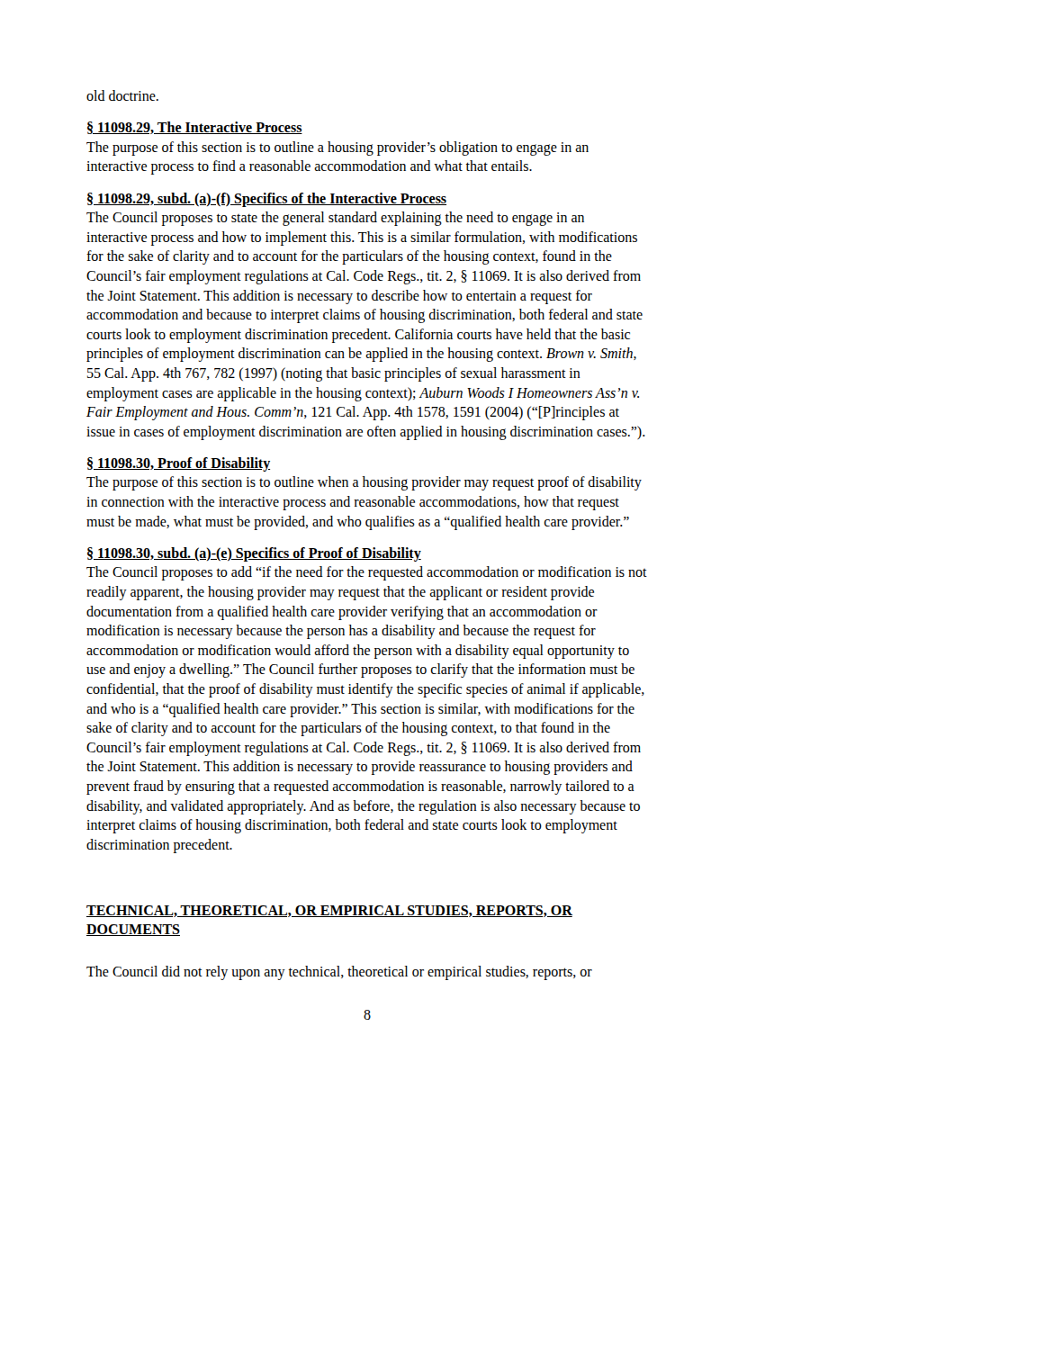old doctrine.
§ 11098.29, The Interactive Process
The purpose of this section is to outline a housing provider’s obligation to engage in an interactive process to find a reasonable accommodation and what that entails.
§ 11098.29, subd. (a)-(f) Specifics of the Interactive Process
The Council proposes to state the general standard explaining the need to engage in an interactive process and how to implement this. This is a similar formulation, with modifications for the sake of clarity and to account for the particulars of the housing context, found in the Council’s fair employment regulations at Cal. Code Regs., tit. 2, § 11069. It is also derived from the Joint Statement. This addition is necessary to describe how to entertain a request for accommodation and because to interpret claims of housing discrimination, both federal and state courts look to employment discrimination precedent. California courts have held that the basic principles of employment discrimination can be applied in the housing context. Brown v. Smith, 55 Cal. App. 4th 767, 782 (1997) (noting that basic principles of sexual harassment in employment cases are applicable in the housing context); Auburn Woods I Homeowners Ass’n v. Fair Employment and Hous. Comm’n, 121 Cal. App. 4th 1578, 1591 (2004) (“[P]rinciples at issue in cases of employment discrimination are often applied in housing discrimination cases.”).
§ 11098.30, Proof of Disability
The purpose of this section is to outline when a housing provider may request proof of disability in connection with the interactive process and reasonable accommodations, how that request must be made, what must be provided, and who qualifies as a “qualified health care provider.”
§ 11098.30, subd. (a)-(e) Specifics of Proof of Disability
The Council proposes to add “if the need for the requested accommodation or modification is not readily apparent, the housing provider may request that the applicant or resident provide documentation from a qualified health care provider verifying that an accommodation or modification is necessary because the person has a disability and because the request for accommodation or modification would afford the person with a disability equal opportunity to use and enjoy a dwelling.” The Council further proposes to clarify that the information must be confidential, that the proof of disability must identify the specific species of animal if applicable, and who is a “qualified health care provider.” This section is similar, with modifications for the sake of clarity and to account for the particulars of the housing context, to that found in the Council’s fair employment regulations at Cal. Code Regs., tit. 2, § 11069. It is also derived from the Joint Statement. This addition is necessary to provide reassurance to housing providers and prevent fraud by ensuring that a requested accommodation is reasonable, narrowly tailored to a disability, and validated appropriately. And as before, the regulation is also necessary because to interpret claims of housing discrimination, both federal and state courts look to employment discrimination precedent.
TECHNICAL, THEORETICAL, OR EMPIRICAL STUDIES, REPORTS, OR DOCUMENTS
The Council did not rely upon any technical, theoretical or empirical studies, reports, or
8